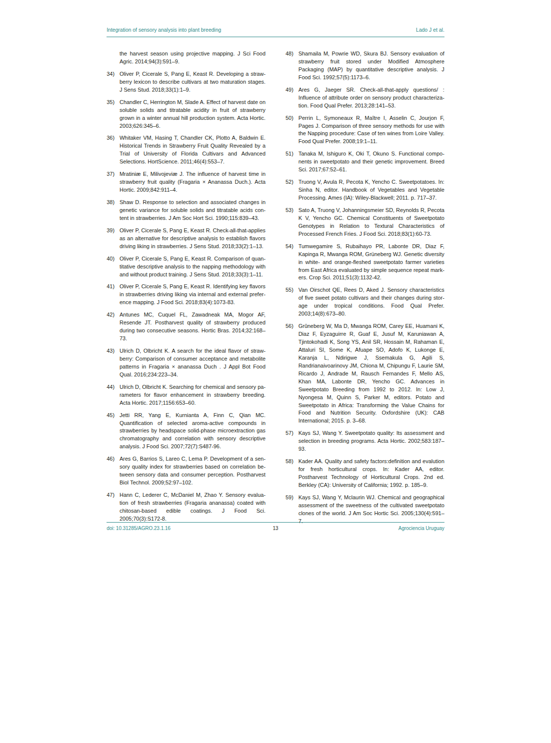Integration of sensory analysis into plant breeding Lado J et al.
the harvest season using projective mapping. J Sci Food Agric. 2014;94(3):591–9.
34) Oliver P, Cicerale S, Pang E, Keast R. Developing a strawberry lexicon to describe cultivars at two maturation stages. J Sens Stud. 2018;33(1):1–9.
35) Chandler C, Herrington M, Slade A. Effect of harvest date on soluble solids and titratable acidity in fruit of strawberry grown in a winter annual hill production system. Acta Hortic. 2003;626:345–6.
36) Whitaker VM, Hasing T, Chandler CK, Plotto A, Baldwin E. Historical Trends in Strawberry Fruit Quality Revealed by a Trial of University of Florida Cultivars and Advanced Selections. HortScience. 2011;46(4):553–7.
37) Mratiniæ E, Milivojeviæ J. The influence of harvest time in strawberry fruit quality (Fragaria × Ananassa Duch.). Acta Hortic. 2009;842:911–4.
38) Shaw D. Response to selection and associated changes in genetic variance for soluble solids and titratable acids content in strawberries. J Am Soc Hort Sci. 1990;115:839–43.
39) Oliver P, Cicerale S, Pang E, Keast R. Check-all-that-applies as an alternative for descriptive analysis to establish flavors driving liking in strawberries. J Sens Stud. 2018;33(2):1–13.
40) Oliver P, Cicerale S, Pang E, Keast R. Comparison of quantitative descriptive analysis to the napping methodology with and without product training. J Sens Stud. 2018;33(3):1–11.
41) Oliver P, Cicerale S, Pang E, Keast R. Identifying key flavors in strawberries driving liking via internal and external preference mapping. J Food Sci. 2018;83(4):1073-83.
42) Antunes MC, Cuquel FL, Zawadneak MA, Mogor AF, Resende JT. Postharvest quality of strawberry produced during two consecutive seasons. Hortic Bras. 2014;32:168–73.
43) Ulrich D, Olbricht K. A search for the ideal flavor of strawberry: Comparison of consumer acceptance and metabolite patterns in Fragaria × ananassa Duch . J Appl Bot Food Qual. 2016;234:223–34.
44) Ulrich D, Olbricht K. Searching for chemical and sensory parameters for flavor enhancement in strawberry breeding. Acta Hortic. 2017;1156:653–60.
45) Jetti RR, Yang E, Kurnianta A, Finn C, Qian MC. Quantification of selected aroma-active compounds in strawberries by headspace solid-phase microextraction gas chromatography and correlation with sensory descriptive analysis. J Food Sci. 2007;72(7):S487-96.
46) Ares G, Barrios S, Lareo C, Lema P. Development of a sensory quality index for strawberries based on correlation between sensory data and consumer perception. Postharvest Biol Technol. 2009;52:97–102.
47) Hann C, Lederer C, McDaniel M, Zhao Y. Sensory evaluation of fresh strawberries (Fragaria ananassa) coated with chitosan-based edible coatings. J Food Sci. 2005;70(3):S172-8.
48) Shamaila M, Powrie WD, Skura BJ. Sensory evaluation of strawberry fruit stored under Modified Atmosphere Packaging (MAP) by quantitative descriptive analysis. J Food Sci. 1992;57(5):1173–6.
49) Ares G, Jaeger SR. Check-all-that-apply questions/ : Influence of attribute order on sensory product characterization. Food Qual Prefer. 2013;28:141–53.
50) Perrin L, Symoneaux R, Maître I, Asselin C, Jourjon F, Pages J. Comparison of three sensory methods for use with the Napping procedure: Case of ten wines from Loire Valley. Food Qual Prefer. 2008;19:1–11.
51) Tanaka M, Ishiguro K, Oki T, Okuno S. Functional components in sweetpotato and their genetic improvement. Breed Sci. 2017;67:52–61.
52) Truong V, Avula R, Pecota K, Yencho C. Sweetpotatoes. In: Sinha N, editor. Handbook of Vegetables and Vegetable Processing. Ames (IA): Wiley-Blackwell; 2011. p. 717–37.
53) Sato A, Truong V, Johanningsmeier SD, Reynolds R, Pecota K V, Yencho GC. Chemical Constituents of Sweetpotato Genotypes in Relation to Textural Characteristics of Processed French Fries. J Food Sci. 2018;83(1):60-73.
54) Tumwegamire S, Rubaihayo PR, Labonte DR, Diaz F, Kapinga R, Mwanga ROM, Grüneberg WJ. Genetic diversity in white- and orange-fleshed sweetpotato farmer varieties from East Africa evaluated by simple sequence repeat markers. Crop Sci. 2011;51(3):1132-42.
55) Van Oirschot QE, Rees D, Aked J. Sensory characteristics of five sweet potato cultivars and their changes during storage under tropical conditions. Food Qual Prefer. 2003;14(8):673–80.
56) Grûneberg W, Ma D, Mwanga ROM, Carey EE, Huamani K, Diaz F, Eyzaguirre R, Guaf E, Jusuf M, Karuniawan A, Tjintokohadi K, Song YS, Anil SR, Hossain M, Rahaman E, Attaluri SI, Some K, Afuape SO, Adofo K, Lukonge E, Karanja L, Ndirigwe J, Ssemakula G, Agili S, Randrianaivoarinovy JM, Chiona M, Chipungu F, Laurie SM, Ricardo J, Andrade M, Rausch Fernandes F, Mello AS, Khan MA, Labonte DR, Yencho GC. Advances in Sweetpotato Breeding from 1992 to 2012. In: Low J, Nyongesa M, Quinn S, Parker M, editors. Potato and Sweetpotato in Africa: Transforming the Value Chains for Food and Nutrition Security. Oxfordshire (UK): CAB International; 2015. p. 3–68.
57) Kays SJ, Wang Y. Sweetpotato quality: Its assessment and selection in breeding programs. Acta Hortic. 2002;583:187–93.
58) Kader AA. Quality and safety factors:definition and evalution for fresh horticultural crops. In: Kader AA, editor. Postharvest Technology of Horticultural Crops. 2nd ed. Berkley (CA): University of California; 1992. p. 185–9.
59) Kays SJ, Wang Y, Mclaurin WJ. Chemical and geographical assessment of the sweetness of the cultivated sweetpotato clones of the world. J Am Soc Hortic Sci. 2005;130(4):591–7.
doi: 10.31285/AGRO.23.1.16 13 Agrociencia Uruguay